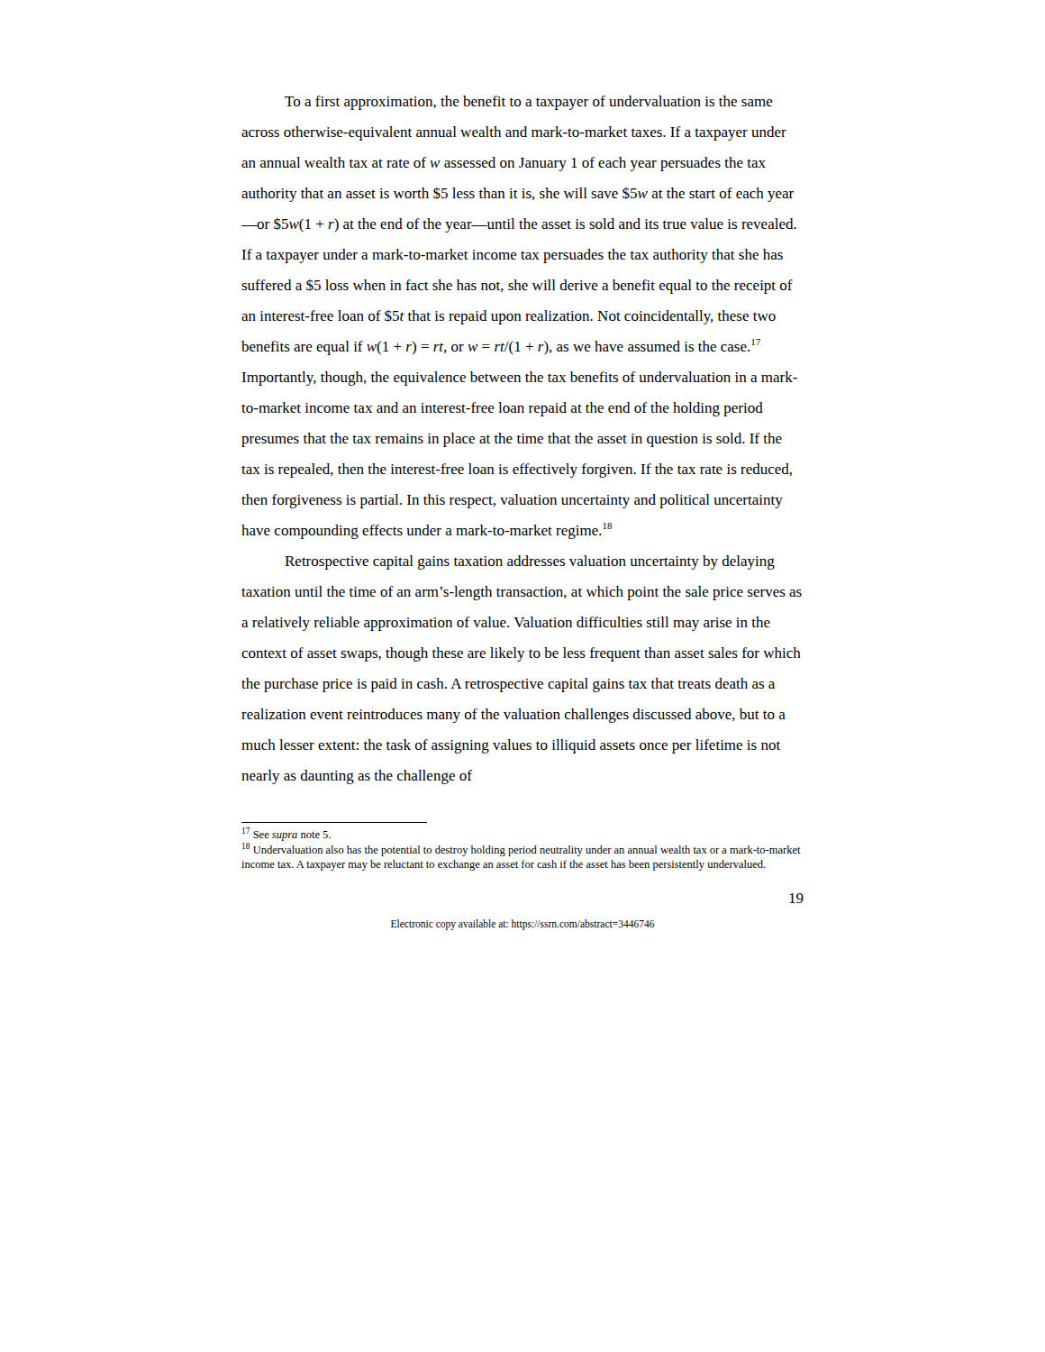To a first approximation, the benefit to a taxpayer of undervaluation is the same across otherwise-equivalent annual wealth and mark-to-market taxes. If a taxpayer under an annual wealth tax at rate of w assessed on January 1 of each year persuades the tax authority that an asset is worth $5 less than it is, she will save $5w at the start of each year—or $5w(1 + r) at the end of the year—until the asset is sold and its true value is revealed. If a taxpayer under a mark-to-market income tax persuades the tax authority that she has suffered a $5 loss when in fact she has not, she will derive a benefit equal to the receipt of an interest-free loan of $5t that is repaid upon realization. Not coincidentally, these two benefits are equal if w(1 + r) = rt, or w = rt/(1 + r), as we have assumed is the case.17 Importantly, though, the equivalence between the tax benefits of undervaluation in a mark-to-market income tax and an interest-free loan repaid at the end of the holding period presumes that the tax remains in place at the time that the asset in question is sold. If the tax is repealed, then the interest-free loan is effectively forgiven. If the tax rate is reduced, then forgiveness is partial. In this respect, valuation uncertainty and political uncertainty have compounding effects under a mark-to-market regime.18
Retrospective capital gains taxation addresses valuation uncertainty by delaying taxation until the time of an arm’s-length transaction, at which point the sale price serves as a relatively reliable approximation of value. Valuation difficulties still may arise in the context of asset swaps, though these are likely to be less frequent than asset sales for which the purchase price is paid in cash. A retrospective capital gains tax that treats death as a realization event reintroduces many of the valuation challenges discussed above, but to a much lesser extent: the task of assigning values to illiquid assets once per lifetime is not nearly as daunting as the challenge of
17 See supra note 5.
18 Undervaluation also has the potential to destroy holding period neutrality under an annual wealth tax or a mark-to-market income tax. A taxpayer may be reluctant to exchange an asset for cash if the asset has been persistently undervalued.
19
Electronic copy available at: https://ssrn.com/abstract=3446746